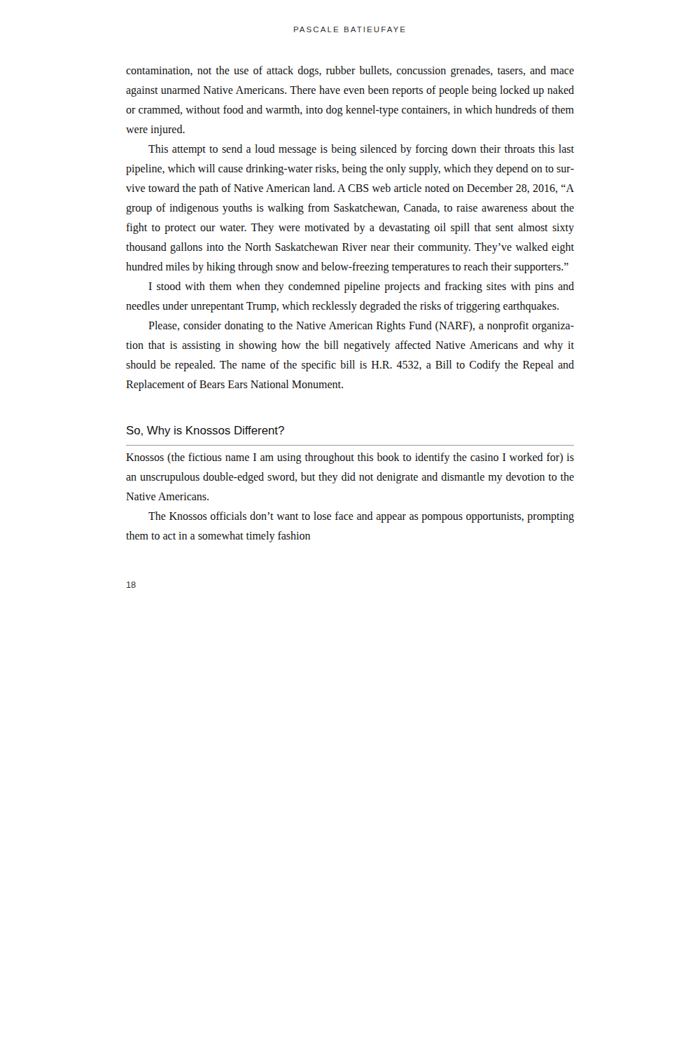Pascale Batieufaye
contamination, not the use of attack dogs, rubber bullets, concussion grenades, tasers, and mace against unarmed Native Americans. There have even been reports of people being locked up naked or crammed, without food and warmth, into dog kennel-type containers, in which hundreds of them were injured.
This attempt to send a loud message is being silenced by forcing down their throats this last pipeline, which will cause drinking-water risks, being the only supply, which they depend on to survive toward the path of Native American land. A CBS web article noted on December 28, 2016, “A group of indigenous youths is walking from Saskatchewan, Canada, to raise awareness about the fight to protect our water. They were motivated by a devastating oil spill that sent almost sixty thousand gallons into the North Saskatchewan River near their community. They’ve walked eight hundred miles by hiking through snow and below-freezing temperatures to reach their supporters.”
I stood with them when they condemned pipeline projects and fracking sites with pins and needles under unrepentant Trump, which recklessly degraded the risks of triggering earthquakes.
Please, consider donating to the Native American Rights Fund (NARF), a nonprofit organization that is assisting in showing how the bill negatively affected Native Americans and why it should be repealed. The name of the specific bill is H.R. 4532, a Bill to Codify the Repeal and Replacement of Bears Ears National Monument.
So, Why is Knossos Different?
Knossos (the fictious name I am using throughout this book to identify the casino I worked for) is an unscrupulous double-edged sword, but they did not denigrate and dismantle my devotion to the Native Americans.
The Knossos officials don’t want to lose face and appear as pompous opportunists, prompting them to act in a somewhat timely fashion
18